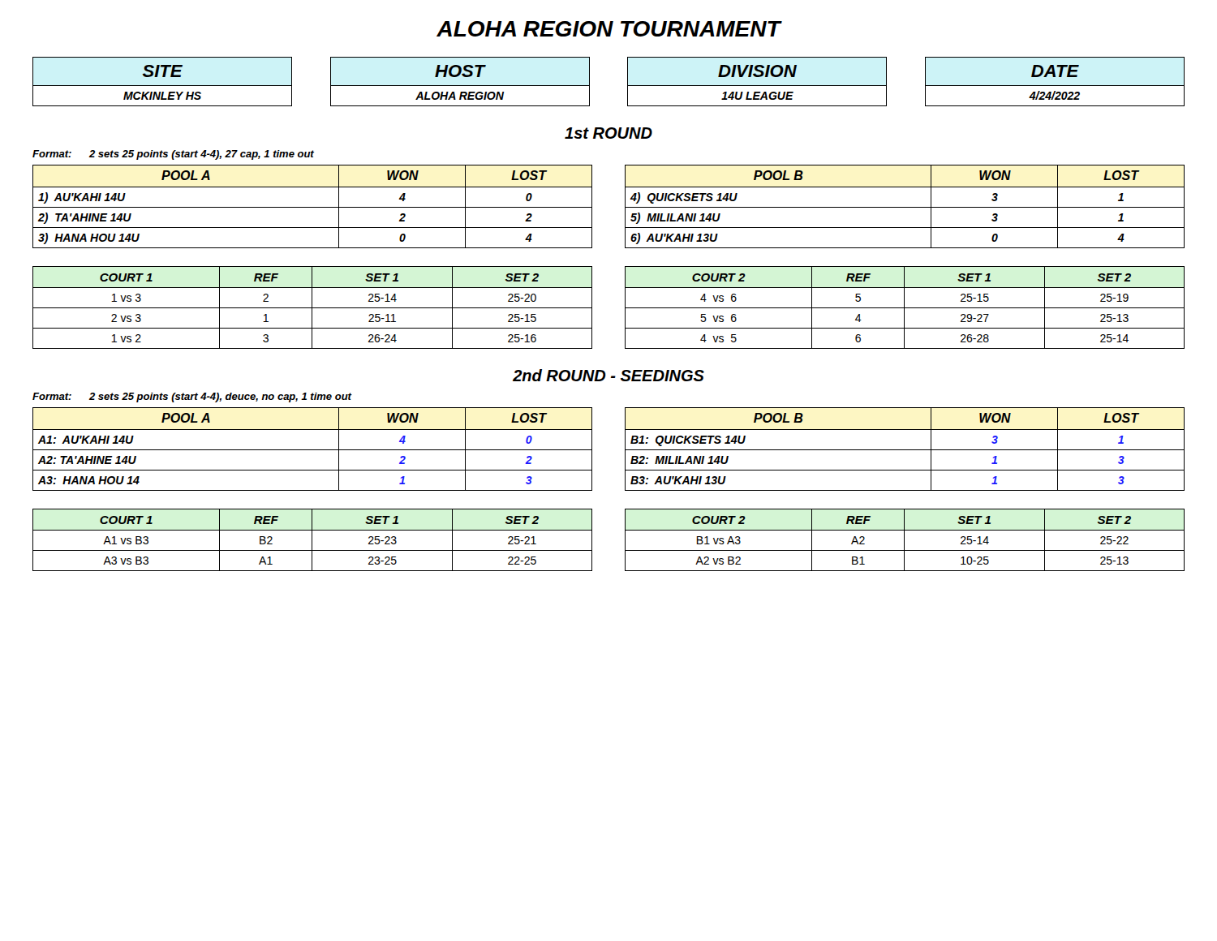ALOHA REGION TOURNAMENT
| SITE | | HOST | | DIVISION | | DATE |
| MCKINLEY HS | | ALOHA REGION | | 14U LEAGUE | | 4/24/2022 |
1st ROUND
Format: 2 sets 25 points (start 4-4), 27 cap, 1 time out
| POOL A | WON | LOST |
| --- | --- | --- |
| 1) AU'KAHI 14U | 4 | 0 |
| 2) TA'AHINE 14U | 2 | 2 |
| 3) HANA HOU 14U | 0 | 4 |
| POOL B | WON | LOST |
| --- | --- | --- |
| 4) QUICKSETS 14U | 3 | 1 |
| 5) MILILANI 14U | 3 | 1 |
| 6) AU'KAHI 13U | 0 | 4 |
| COURT 1 | REF | SET 1 | SET 2 |
| --- | --- | --- | --- |
| 1 vs 3 | 2 | 25-14 | 25-20 |
| 2 vs 3 | 1 | 25-11 | 25-15 |
| 1 vs 2 | 3 | 26-24 | 25-16 |
| COURT 2 | REF | SET 1 | SET 2 |
| --- | --- | --- | --- |
| 4 vs 6 | 5 | 25-15 | 25-19 |
| 5 vs 6 | 4 | 29-27 | 25-13 |
| 4 vs 5 | 6 | 26-28 | 25-14 |
2nd ROUND - SEEDINGS
Format: 2 sets 25 points (start 4-4), deuce, no cap, 1 time out
| POOL A | WON | LOST |
| --- | --- | --- |
| A1: AU'KAHI 14U | 4 | 0 |
| A2: TA'AHINE 14U | 2 | 2 |
| A3: HANA HOU 14 | 1 | 3 |
| POOL B | WON | LOST |
| --- | --- | --- |
| B1: QUICKSETS 14U | 3 | 1 |
| B2: MILILANI 14U | 1 | 3 |
| B3: AU'KAHI 13U | 1 | 3 |
| COURT 1 | REF | SET 1 | SET 2 |
| --- | --- | --- | --- |
| A1 vs B3 | B2 | 25-23 | 25-21 |
| A3 vs B3 | A1 | 23-25 | 22-25 |
| COURT 2 | REF | SET 1 | SET 2 |
| --- | --- | --- | --- |
| B1 vs A3 | A2 | 25-14 | 25-22 |
| A2 vs B2 | B1 | 10-25 | 25-13 |